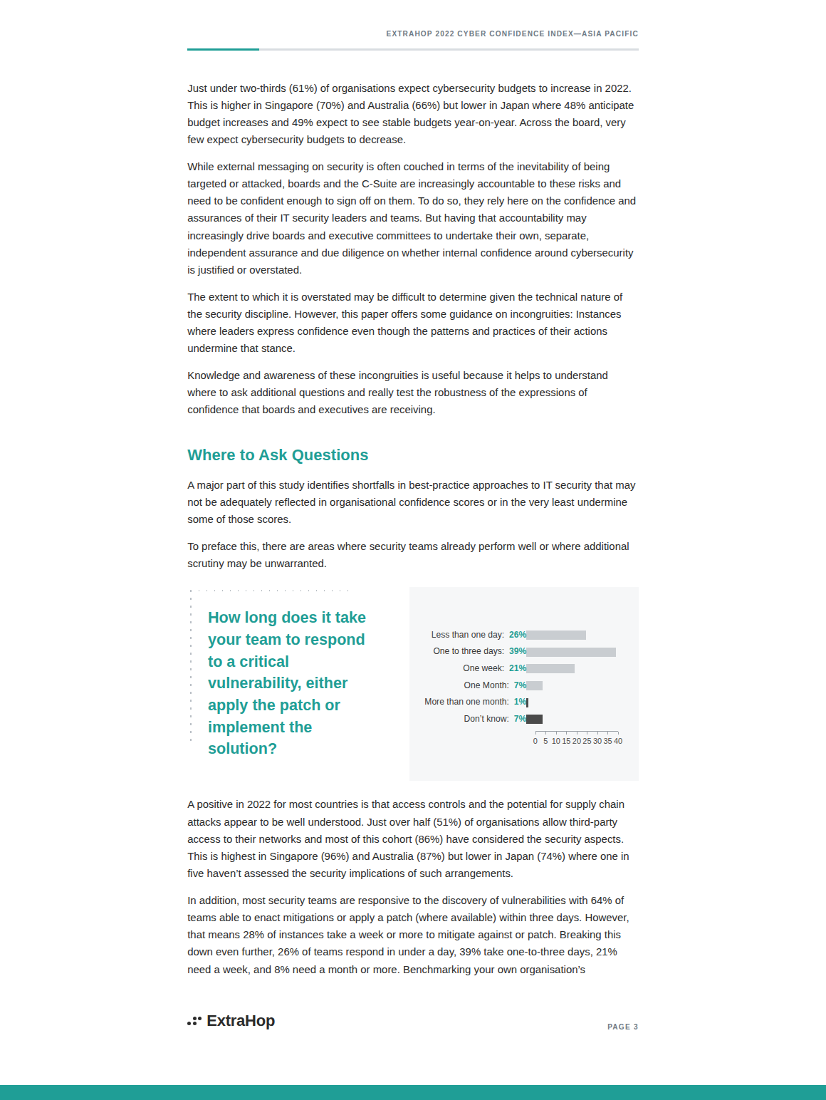ExtraHop 2022 Cyber Confidence Index—Asia Pacific
Just under two-thirds (61%) of organisations expect cybersecurity budgets to increase in 2022. This is higher in Singapore (70%) and Australia (66%) but lower in Japan where 48% anticipate budget increases and 49% expect to see stable budgets year-on-year. Across the board, very few expect cybersecurity budgets to decrease.
While external messaging on security is often couched in terms of the inevitability of being targeted or attacked, boards and the C-Suite are increasingly accountable to these risks and need to be confident enough to sign off on them. To do so, they rely here on the confidence and assurances of their IT security leaders and teams. But having that accountability may increasingly drive boards and executive committees to undertake their own, separate, independent assurance and due diligence on whether internal confidence around cybersecurity is justified or overstated.
The extent to which it is overstated may be difficult to determine given the technical nature of the security discipline. However, this paper offers some guidance on incongruities: Instances where leaders express confidence even though the patterns and practices of their actions undermine that stance.
Knowledge and awareness of these incongruities is useful because it helps to understand where to ask additional questions and really test the robustness of the expressions of confidence that boards and executives are receiving.
Where to Ask Questions
A major part of this study identifies shortfalls in best-practice approaches to IT security that may not be adequately reflected in organisational confidence scores or in the very least undermine some of those scores.
To preface this, there are areas where security teams already perform well or where additional scrutiny may be unwarranted.
How long does it take your team to respond to a critical vulnerability, either apply the patch or implement the solution?
| Less than one day: 26% | |
| One to three days: 39% | |
| One week: 21% | |
| One Month: 7% | |
| More than one month: 1% | |
| Don’t know: 7% | |
0 5 10 15 20 25 30 35 40
A positive in 2022 for most countries is that access controls and the potential for supply chain attacks appear to be well understood. Just over half (51%) of organisations allow third-party access to their networks and most of this cohort (86%) have considered the security aspects. This is highest in Singapore (96%) and Australia (87%) but lower in Japan (74%) where one in five haven’t assessed the security implications of such arrangements.
In addition, most security teams are responsive to the discovery of vulnerabilities with 64% of teams able to enact mitigations or apply a patch (where available) within three days. However, that means 28% of instances take a week or more to mitigate against or patch. Breaking this down even further, 26% of teams respond in under a day, 39% take one-to-three days, 21% need a week, and 8% need a month or more. Benchmarking your own organisation’s
ExtraHop
PAGE 3